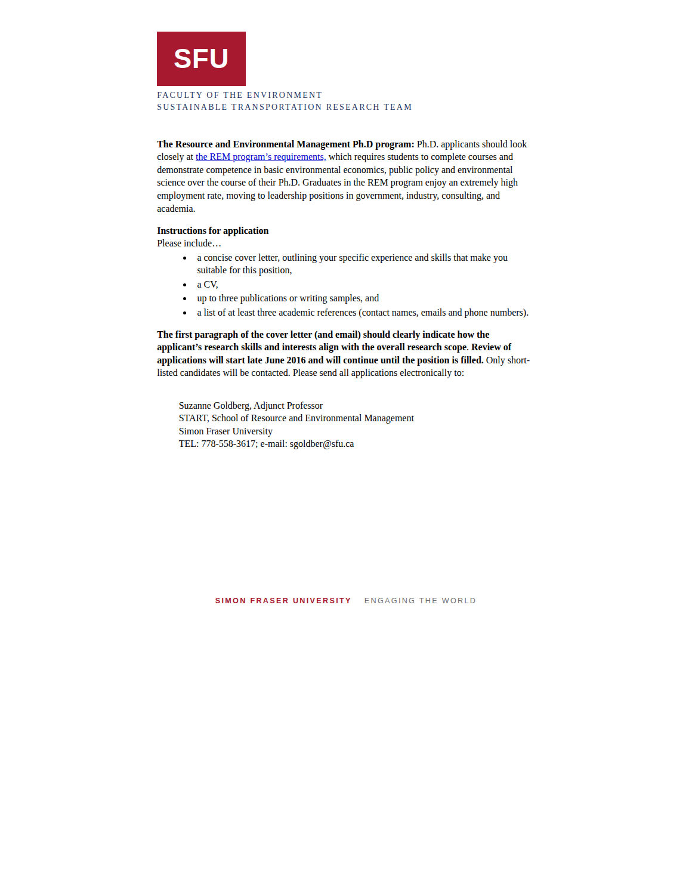SFU
FACULTY OF THE ENVIRONMENT
SUSTAINABLE TRANSPORTATION RESEARCH TEAM
The Resource and Environmental Management Ph.D program: Ph.D. applicants should look closely at the REM program’s requirements, which requires students to complete courses and demonstrate competence in basic environmental economics, public policy and environmental science over the course of their Ph.D. Graduates in the REM program enjoy an extremely high employment rate, moving to leadership positions in government, industry, consulting, and academia.
Instructions for application
Please include…
a concise cover letter, outlining your specific experience and skills that make you suitable for this position,
a CV,
up to three publications or writing samples, and
a list of at least three academic references (contact names, emails and phone numbers).
The first paragraph of the cover letter (and email) should clearly indicate how the applicant’s research skills and interests align with the overall research scope. Review of applications will start late June 2016 and will continue until the position is filled. Only short-listed candidates will be contacted. Please send all applications electronically to:
Suzanne Goldberg, Adjunct Professor
START, School of Resource and Environmental Management
Simon Fraser University
TEL: 778-558-3617; e-mail: sgoldber@sfu.ca
SIMON FRASER UNIVERSITY ENGAGING THE WORLD